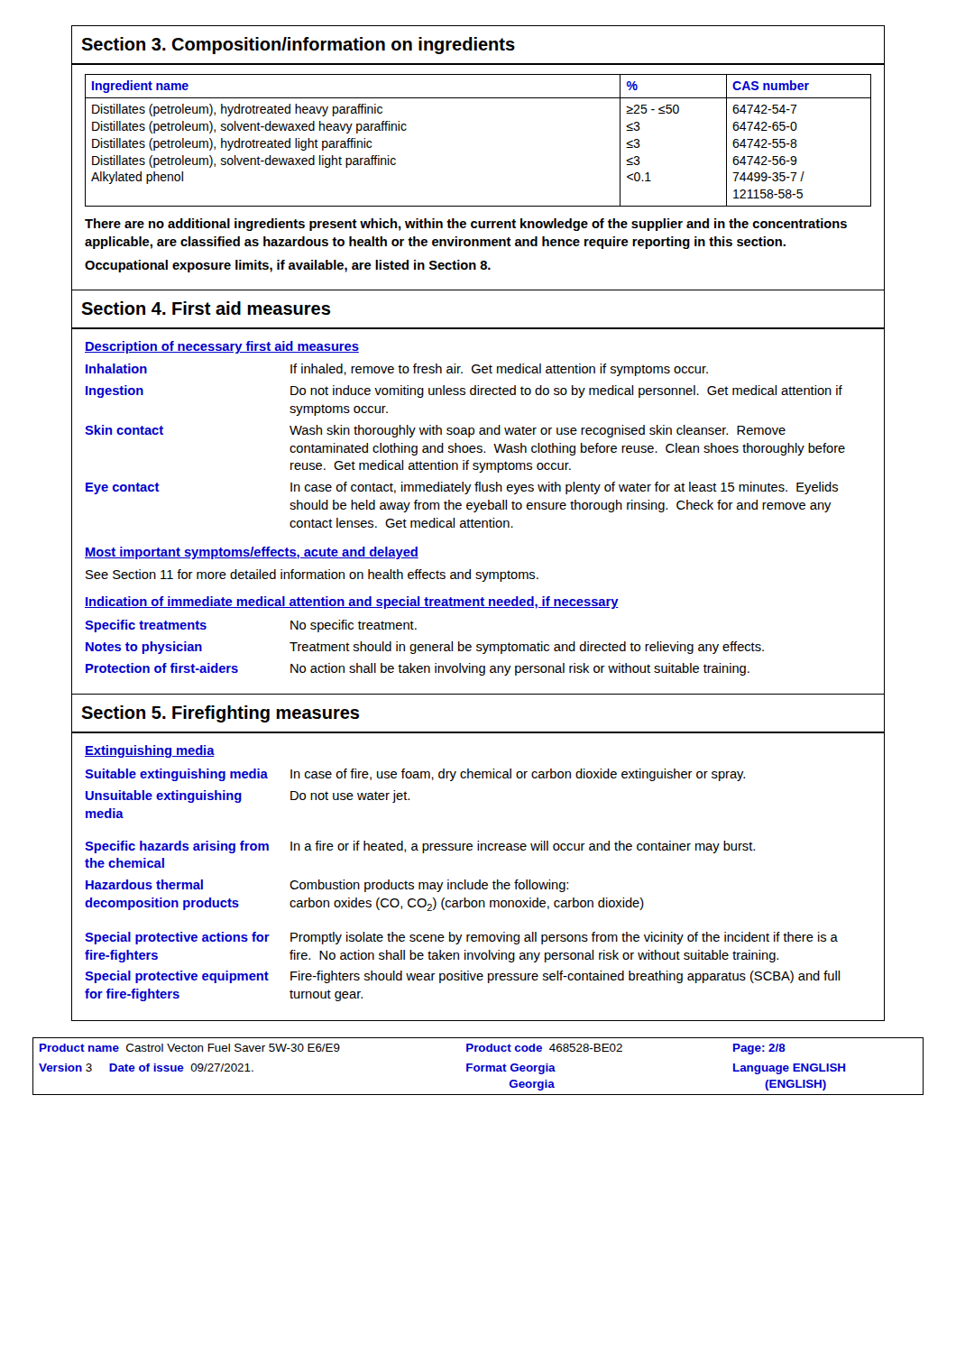Section 3. Composition/information on ingredients
| Ingredient name | % | CAS number |
| --- | --- | --- |
| Distillates (petroleum), hydrotreated heavy paraffinic Distillates (petroleum), solvent-dewaxed heavy paraffinic Distillates (petroleum), hydrotreated light paraffinic Distillates (petroleum), solvent-dewaxed light paraffinic Alkylated phenol | ≥25 - ≤50 ≤3 ≤3 ≤3 <0.1 | 64742-54-7 64742-65-0 64742-55-8 64742-56-9 74499-35-7 / 121158-58-5 |
There are no additional ingredients present which, within the current knowledge of the supplier and in the concentrations applicable, are classified as hazardous to health or the environment and hence require reporting in this section.
Occupational exposure limits, if available, are listed in Section 8.
Section 4. First aid measures
Description of necessary first aid measures
| Inhalation | If inhaled, remove to fresh air. Get medical attention if symptoms occur. |
| Ingestion | Do not induce vomiting unless directed to do so by medical personnel. Get medical attention if symptoms occur. |
| Skin contact | Wash skin thoroughly with soap and water or use recognised skin cleanser. Remove contaminated clothing and shoes. Wash clothing before reuse. Clean shoes thoroughly before reuse. Get medical attention if symptoms occur. |
| Eye contact | In case of contact, immediately flush eyes with plenty of water for at least 15 minutes. Eyelids should be held away from the eyeball to ensure thorough rinsing. Check for and remove any contact lenses. Get medical attention. |
Most important symptoms/effects, acute and delayed
See Section 11 for more detailed information on health effects and symptoms.
Indication of immediate medical attention and special treatment needed, if necessary
| Specific treatments | No specific treatment. |
| Notes to physician | Treatment should in general be symptomatic and directed to relieving any effects. |
| Protection of first-aiders | No action shall be taken involving any personal risk or without suitable training. |
Section 5. Firefighting measures
Extinguishing media
| Suitable extinguishing media | In case of fire, use foam, dry chemical or carbon dioxide extinguisher or spray. |
| Unsuitable extinguishing media | Do not use water jet. |
| Specific hazards arising from the chemical | In a fire or if heated, a pressure increase will occur and the container may burst. |
| Hazardous thermal decomposition products | Combustion products may include the following: carbon oxides (CO, CO 2 ) (carbon monoxide, carbon dioxide) |
| Special protective actions for fire-fighters | Promptly isolate the scene by removing all persons from the vicinity of the incident if there is a fire. No action shall be taken involving any personal risk or without suitable training. |
| Special protective equipment for fire-fighters | Fire-fighters should wear positive pressure self-contained breathing apparatus (SCBA) and full turnout gear. |
| Product name Castrol Vecton Fuel Saver 5W-30 E6/E9 | Product code 468528-BE02 | Page: 2/8 |
| Version 3 Date of issue 09/27/2021. | Format Georgia Georgia | Language ENGLISH (ENGLISH) |